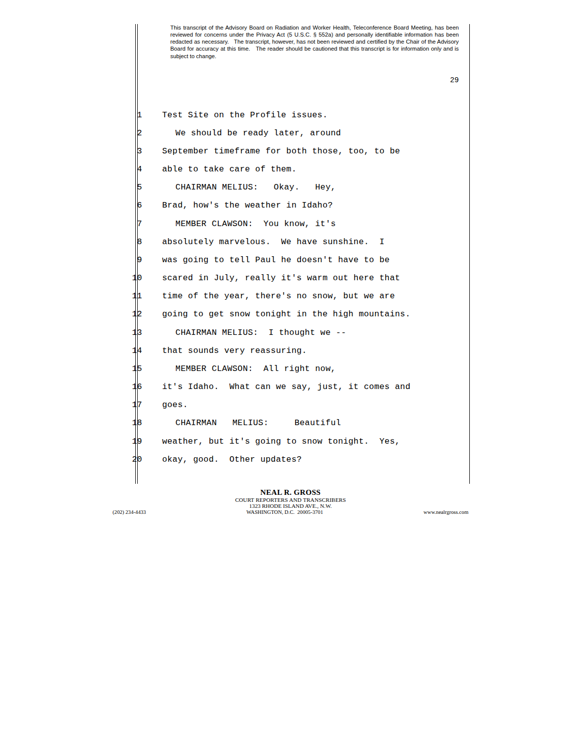This transcript of the Advisory Board on Radiation and Worker Health, Teleconference Board Meeting, has been reviewed for concerns under the Privacy Act (5 U.S.C. § 552a) and personally identifiable information has been redacted as necessary. The transcript, however, has not been reviewed and certified by the Chair of the Advisory Board for accuracy at this time. The reader should be cautioned that this transcript is for information only and is subject to change.
29
| 1 | Test Site on the Profile issues. |
| 2 | We should be ready later, around |
| 3 | September timeframe for both those, too, to be |
| 4 | able to take care of them. |
| 5 | CHAIRMAN MELIUS: Okay. Hey, |
| 6 | Brad, how's the weather in Idaho? |
| 7 | MEMBER CLAWSON: You know, it's |
| 8 | absolutely marvelous. We have sunshine. I |
| 9 | was going to tell Paul he doesn't have to be |
| 10 | scared in July, really it's warm out here that |
| 11 | time of the year, there's no snow, but we are |
| 12 | going to get snow tonight in the high mountains. |
| 13 | CHAIRMAN MELIUS: I thought we -- |
| 14 | that sounds very reassuring. |
| 15 | MEMBER CLAWSON: All right now, |
| 16 | it's Idaho. What can we say, just, it comes and |
| 17 | goes. |
| 18 | CHAIRMAN MELIUS: Beautiful |
| 19 | weather, but it's going to snow tonight. Yes, |
| 20 | okay, good. Other updates? |
NEAL R. GROSS
COURT REPORTERS AND TRANSCRIBERS
1323 RHODE ISLAND AVE., N.W.
(202) 234-4433 WASHINGTON, D.C. 20005-3701 www.nealrgross.com